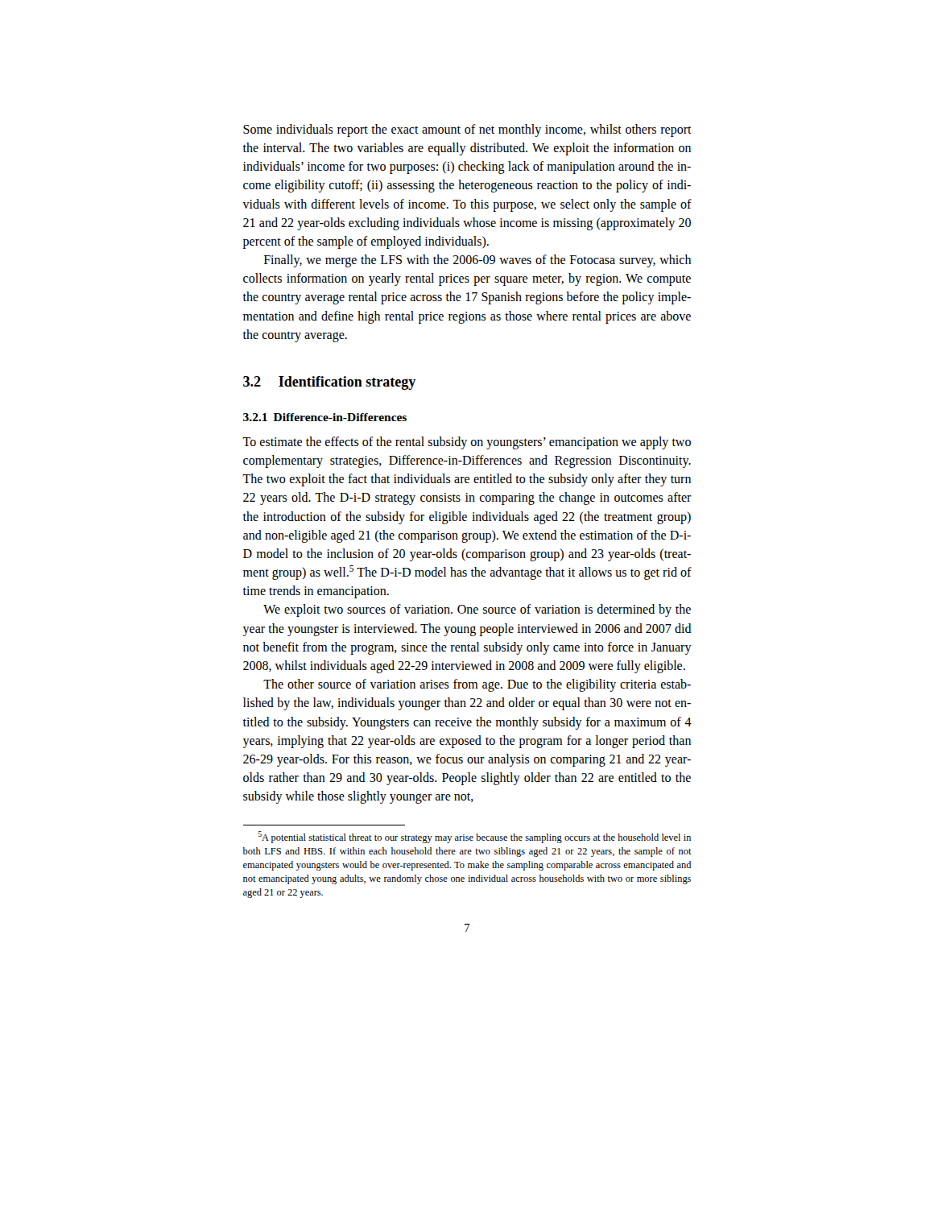Some individuals report the exact amount of net monthly income, whilst others report the interval. The two variables are equally distributed. We exploit the information on individuals’ income for two purposes: (i) checking lack of manipulation around the income eligibility cutoff; (ii) assessing the heterogeneous reaction to the policy of individuals with different levels of income. To this purpose, we select only the sample of 21 and 22 year-olds excluding individuals whose income is missing (approximately 20 percent of the sample of employed individuals).
Finally, we merge the LFS with the 2006-09 waves of the Fotocasa survey, which collects information on yearly rental prices per square meter, by region. We compute the country average rental price across the 17 Spanish regions before the policy implementation and define high rental price regions as those where rental prices are above the country average.
3.2 Identification strategy
3.2.1 Difference-in-Differences
To estimate the effects of the rental subsidy on youngsters’ emancipation we apply two complementary strategies, Difference-in-Differences and Regression Discontinuity. The two exploit the fact that individuals are entitled to the subsidy only after they turn 22 years old. The D-i-D strategy consists in comparing the change in outcomes after the introduction of the subsidy for eligible individuals aged 22 (the treatment group) and non-eligible aged 21 (the comparison group). We extend the estimation of the D-i-D model to the inclusion of 20 year-olds (comparison group) and 23 year-olds (treatment group) as well.5 The D-i-D model has the advantage that it allows us to get rid of time trends in emancipation.
We exploit two sources of variation. One source of variation is determined by the year the youngster is interviewed. The young people interviewed in 2006 and 2007 did not benefit from the program, since the rental subsidy only came into force in January 2008, whilst individuals aged 22-29 interviewed in 2008 and 2009 were fully eligible.
The other source of variation arises from age. Due to the eligibility criteria established by the law, individuals younger than 22 and older or equal than 30 were not entitled to the subsidy. Youngsters can receive the monthly subsidy for a maximum of 4 years, implying that 22 year-olds are exposed to the program for a longer period than 26-29 year-olds. For this reason, we focus our analysis on comparing 21 and 22 year-olds rather than 29 and 30 year-olds. People slightly older than 22 are entitled to the subsidy while those slightly younger are not,
5A potential statistical threat to our strategy may arise because the sampling occurs at the household level in both LFS and HBS. If within each household there are two siblings aged 21 or 22 years, the sample of not emancipated youngsters would be over-represented. To make the sampling comparable across emancipated and not emancipated young adults, we randomly chose one individual across households with two or more siblings aged 21 or 22 years.
7